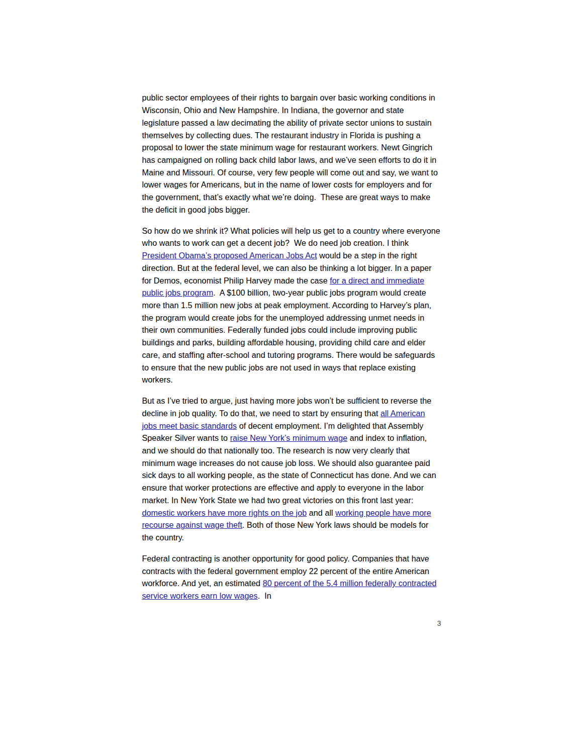public sector employees of their rights to bargain over basic working conditions in Wisconsin, Ohio and New Hampshire. In Indiana, the governor and state legislature passed a law decimating the ability of private sector unions to sustain themselves by collecting dues. The restaurant industry in Florida is pushing a proposal to lower the state minimum wage for restaurant workers. Newt Gingrich has campaigned on rolling back child labor laws, and we’ve seen efforts to do it in Maine and Missouri. Of course, very few people will come out and say, we want to lower wages for Americans, but in the name of lower costs for employers and for the government, that’s exactly what we’re doing. These are great ways to make the deficit in good jobs bigger.
So how do we shrink it? What policies will help us get to a country where everyone who wants to work can get a decent job? We do need job creation. I think President Obama’s proposed American Jobs Act would be a step in the right direction. But at the federal level, we can also be thinking a lot bigger. In a paper for Demos, economist Philip Harvey made the case for a direct and immediate public jobs program. A $100 billion, two-year public jobs program would create more than 1.5 million new jobs at peak employment. According to Harvey’s plan, the program would create jobs for the unemployed addressing unmet needs in their own communities. Federally funded jobs could include improving public buildings and parks, building affordable housing, providing child care and elder care, and staffing after-school and tutoring programs. There would be safeguards to ensure that the new public jobs are not used in ways that replace existing workers.
But as I’ve tried to argue, just having more jobs won’t be sufficient to reverse the decline in job quality. To do that, we need to start by ensuring that all American jobs meet basic standards of decent employment. I’m delighted that Assembly Speaker Silver wants to raise New York’s minimum wage and index to inflation, and we should do that nationally too. The research is now very clearly that minimum wage increases do not cause job loss. We should also guarantee paid sick days to all working people, as the state of Connecticut has done. And we can ensure that worker protections are effective and apply to everyone in the labor market. In New York State we had two great victories on this front last year: domestic workers have more rights on the job and all working people have more recourse against wage theft. Both of those New York laws should be models for the country.
Federal contracting is another opportunity for good policy. Companies that have contracts with the federal government employ 22 percent of the entire American workforce. And yet, an estimated 80 percent of the 5.4 million federally contracted service workers earn low wages. In
3